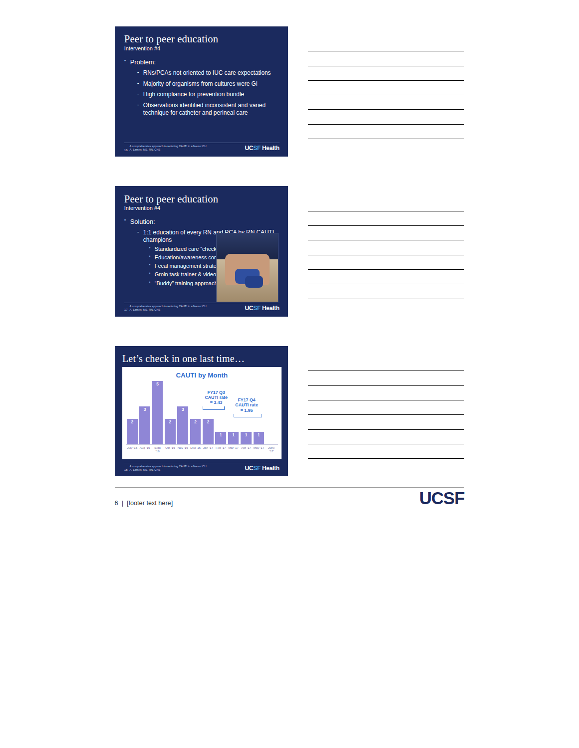Peer to peer education
Intervention #4
Problem:
RNs/PCAs not oriented to IUC care expectations
Majority of organisms from cultures were GI
High compliance for prevention bundle
Observations identified inconsistent and varied technique for catheter and perineal care
16
A comprehensive approach to reducing CAUTI in a Neuro ICU
A. Larsen, MS, RN, CNS
UCSF Health
Peer to peer education
Intervention #4
Solution:
1:1 education of every RN and PCA by RN CAUTI champions
Standardized care “check-list”
Education/awareness content
Fecal management strategies
Groin task trainer & video
“Buddy” training approach
17
A comprehensive approach to reducing CAUTI in a Neuro ICU
A. Larsen, MS, RN, CNS
UCSF Health
Let’s check in one last time…
CAUTI by Month
FY17 Q3
CAUTI rate
= 3.43
FY17 Q4
CAUTI rate
= 1.95
2
3
5
2
3
2
2
1
1
1
1
July ’16
Aug ’16
Sept ’16
Oct ’16
Nov ’16
Dec ’16
Jan ’17
Feb ’17
Mar ’17
Apr ’17
May ’17
June ’17
18
A comprehensive approach to reducing CAUTI in a Neuro ICU
A. Larsen, MS, RN, CNS
UCSF Health
6 | [footer text here]
UCSF